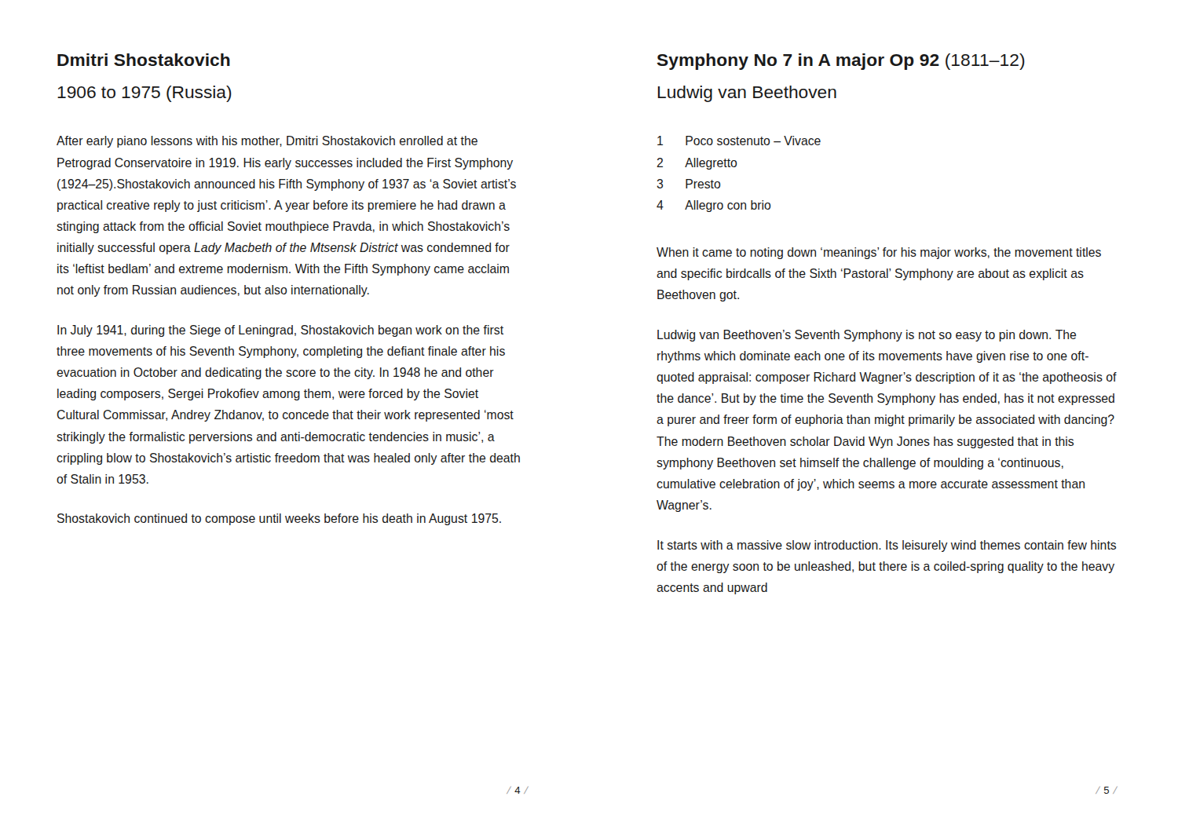Dmitri Shostakovich
1906 to 1975 (Russia)
After early piano lessons with his mother, Dmitri Shostakovich enrolled at the Petrograd Conservatoire in 1919. His early successes included the First Symphony (1924–25).Shostakovich announced his Fifth Symphony of 1937 as ‘a Soviet artist’s practical creative reply to just criticism’. A year before its premiere he had drawn a stinging attack from the official Soviet mouthpiece Pravda, in which Shostakovich’s initially successful opera Lady Macbeth of the Mtsensk District was condemned for its ‘leftist bedlam’ and extreme modernism. With the Fifth Symphony came acclaim not only from Russian audiences, but also internationally.
In July 1941, during the Siege of Leningrad, Shostakovich began work on the first three movements of his Seventh Symphony, completing the defiant finale after his evacuation in October and dedicating the score to the city. In 1948 he and other leading composers, Sergei Prokofiev among them, were forced by the Soviet Cultural Commissar, Andrey Zhdanov, to concede that their work represented ‘most strikingly the formalistic perversions and anti-democratic tendencies in music’, a crippling blow to Shostakovich’s artistic freedom that was healed only after the death of Stalin in 1953.
Shostakovich continued to compose until weeks before his death in August 1975.
/4/
Symphony No 7 in A major Op 92 (1811–12)
Ludwig van Beethoven
1 Poco sostenuto – Vivace
2 Allegretto
3 Presto
4 Allegro con brio
When it came to noting down ‘meanings’ for his major works, the movement titles and specific birdcalls of the Sixth ‘Pastoral’ Symphony are about as explicit as Beethoven got.
Ludwig van Beethoven’s Seventh Symphony is not so easy to pin down. The rhythms which dominate each one of its movements have given rise to one oft-quoted appraisal: composer Richard Wagner’s description of it as ‘the apotheosis of the dance’. But by the time the Seventh Symphony has ended, has it not expressed a purer and freer form of euphoria than might primarily be associated with dancing? The modern Beethoven scholar David Wyn Jones has suggested that in this symphony Beethoven set himself the challenge of moulding a ‘continuous, cumulative celebration of joy’, which seems a more accurate assessment than Wagner’s.
It starts with a massive slow introduction. Its leisurely wind themes contain few hints of the energy soon to be unleashed, but there is a coiled-spring quality to the heavy accents and upward
/5/